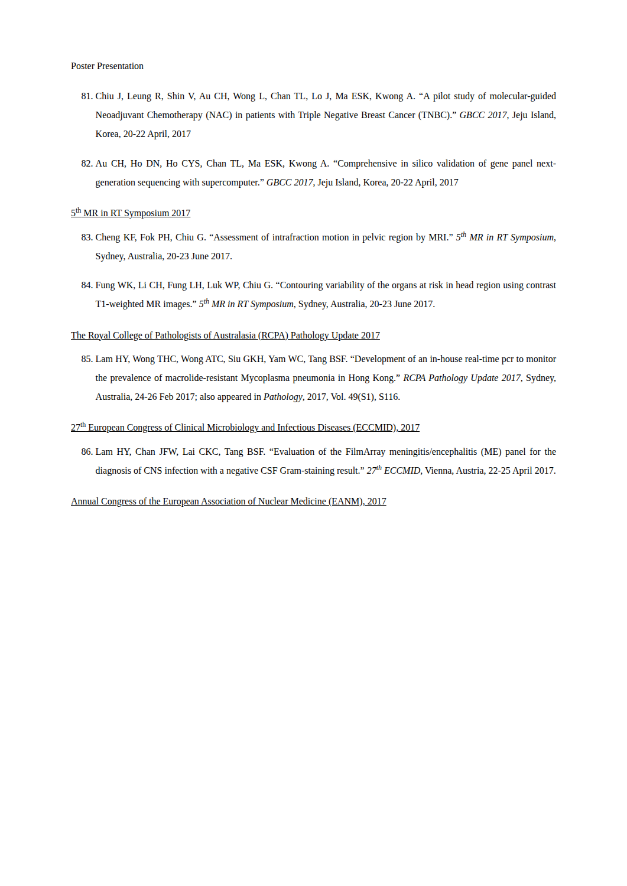Poster Presentation
Chiu J, Leung R, Shin V, Au CH, Wong L, Chan TL, Lo J, Ma ESK, Kwong A. “A pilot study of molecular-guided Neoadjuvant Chemotherapy (NAC) in patients with Triple Negative Breast Cancer (TNBC).” GBCC 2017, Jeju Island, Korea, 20-22 April, 2017
Au CH, Ho DN, Ho CYS, Chan TL, Ma ESK, Kwong A. “Comprehensive in silico validation of gene panel next-generation sequencing with supercomputer.” GBCC 2017, Jeju Island, Korea, 20-22 April, 2017
5th MR in RT Symposium 2017
Cheng KF, Fok PH, Chiu G. “Assessment of intrafraction motion in pelvic region by MRI.” 5th MR in RT Symposium, Sydney, Australia, 20-23 June 2017.
Fung WK, Li CH, Fung LH, Luk WP, Chiu G. “Contouring variability of the organs at risk in head region using contrast T1-weighted MR images.” 5th MR in RT Symposium, Sydney, Australia, 20-23 June 2017.
The Royal College of Pathologists of Australasia (RCPA) Pathology Update 2017
Lam HY, Wong THC, Wong ATC, Siu GKH, Yam WC, Tang BSF. “Development of an in-house real-time pcr to monitor the prevalence of macrolide-resistant Mycoplasma pneumonia in Hong Kong.” RCPA Pathology Update 2017, Sydney, Australia, 24-26 Feb 2017; also appeared in Pathology, 2017, Vol. 49(S1), S116.
27th European Congress of Clinical Microbiology and Infectious Diseases (ECCMID), 2017
Lam HY, Chan JFW, Lai CKC, Tang BSF. “Evaluation of the FilmArray meningitis/encephalitis (ME) panel for the diagnosis of CNS infection with a negative CSF Gram-staining result.” 27th ECCMID, Vienna, Austria, 22-25 April 2017.
Annual Congress of the European Association of Nuclear Medicine (EANM), 2017